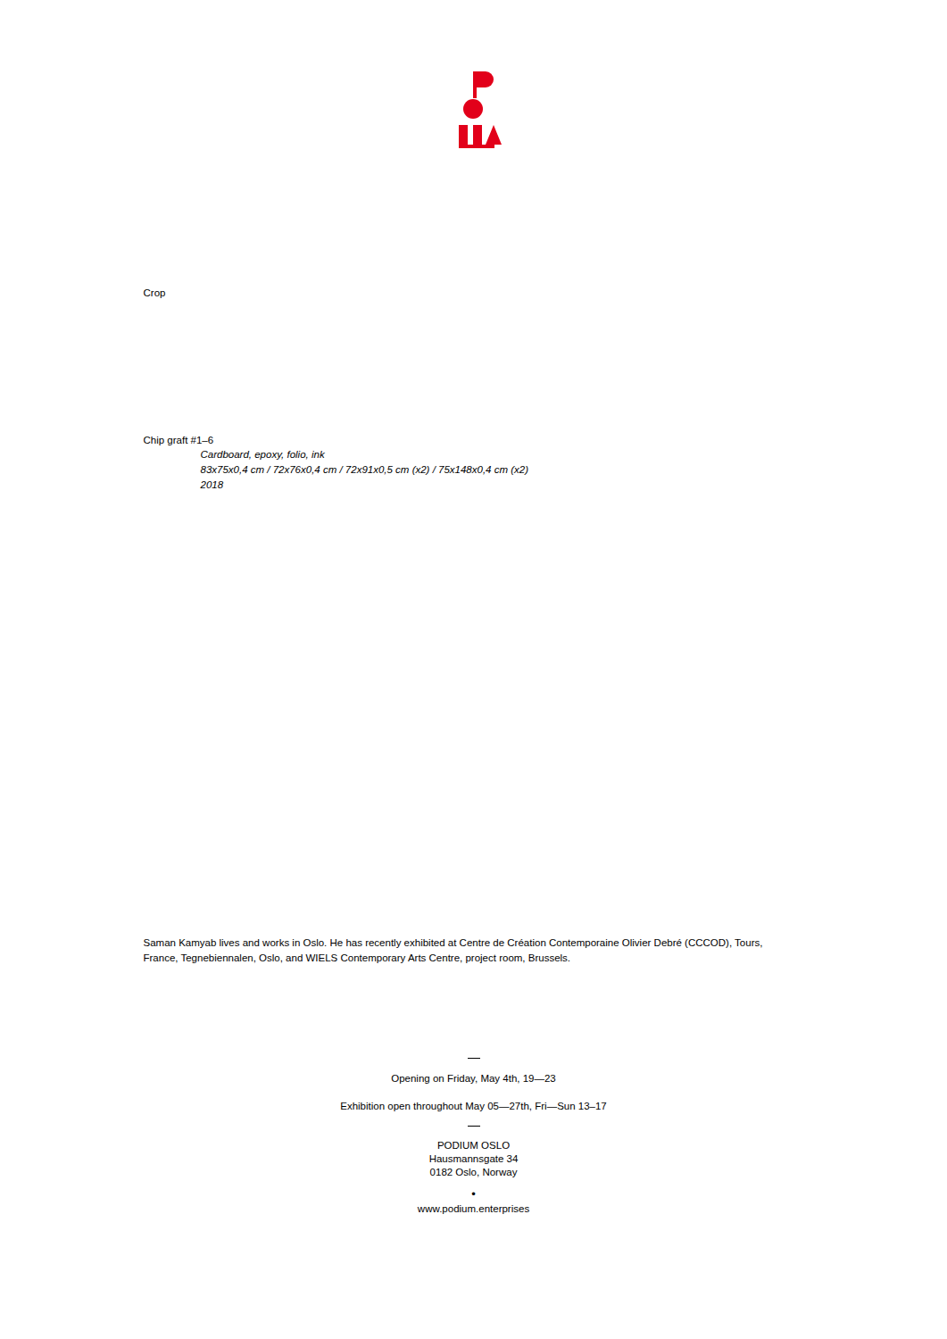Crop
Chip graft #1–6
Cardboard, epoxy, folio, ink 83x75x0,4 cm / 72x76x0,4 cm / 72x91x0,5 cm (x2) / 75x148x0,4 cm (x2) 2018
Saman Kamyab lives and works in Oslo. He has recently exhibited at Centre de Création Contemporaine Olivier Debré (CCCOD), Tours, France, Tegnebiennalen, Oslo, and WIELS Contemporary Arts Centre, project room, Brussels.
Opening on Friday, May 4th, 19—23
Exhibition open throughout May 05—27th, Fri—Sun 13–17
PODIUM OSLO Hausmannsgate 34
0182 Oslo, Norway
•
www.podium.enterprises